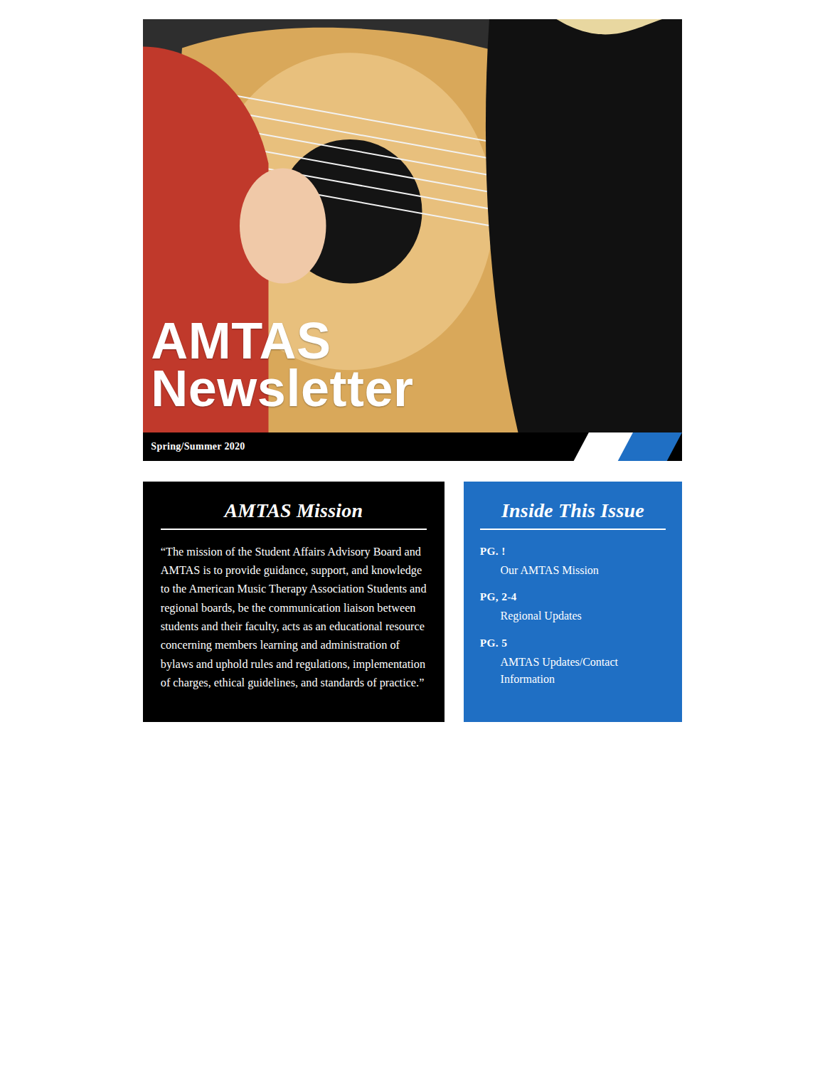AMTAS
Newsletter
Spring/Summer 2020
AMTAS Mission
“The mission of the Student Affairs Advisory Board and AMTAS is to provide guidance, support, and knowledge to the American Music Therapy Association Students and regional boards, be the communication liaison between students and their faculty, acts as an educational resource concerning members learning and administration of bylaws and uphold rules and regulations, implementation of charges, ethical guidelines, and standards of practice.”
Inside This Issue
PG. !
Our AMTAS Mission
PG, 2-4
Regional Updates
PG. 5
AMTAS Updates/Contact Information